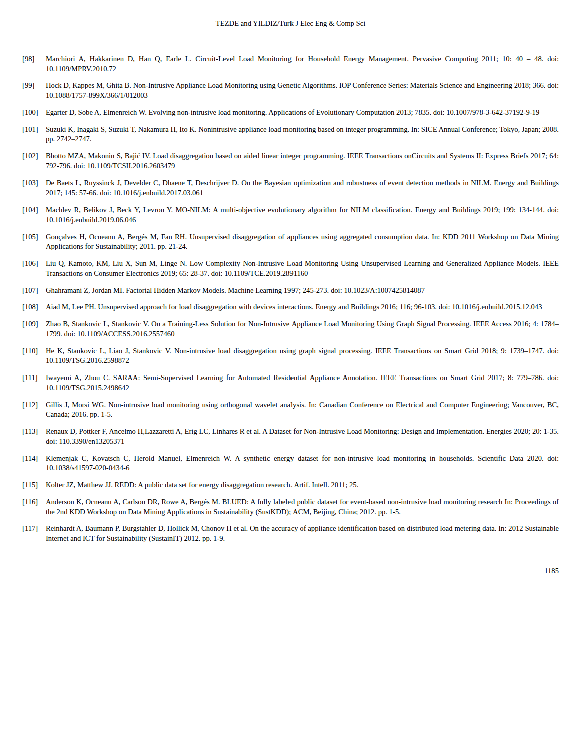TEZDE and YILDIZ/Turk J Elec Eng & Comp Sci
[98] Marchiori A, Hakkarinen D, Han Q, Earle L. Circuit-Level Load Monitoring for Household Energy Management. Pervasive Computing 2011; 10: 40 – 48. doi: 10.1109/MPRV.2010.72
[99] Hock D, Kappes M, Ghita B. Non-Intrusive Appliance Load Monitoring using Genetic Algorithms. IOP Conference Series: Materials Science and Engineering 2018; 366. doi: 10.1088/1757-899X/366/1/012003
[100] Egarter D, Sobe A, Elmenreich W. Evolving non-intrusive load monitoring. Applications of Evolutionary Computation 2013; 7835. doi: 10.1007/978-3-642-37192-9-19
[101] Suzuki K, Inagaki S, Suzuki T, Nakamura H, Ito K. Nonintrusive appliance load monitoring based on integer programming. In: SICE Annual Conference; Tokyo, Japan; 2008. pp. 2742–2747.
[102] Bhotto MZA, Makonin S, Bajić IV. Load disaggregation based on aided linear integer programming. IEEE Transactions onCircuits and Systems II: Express Briefs 2017; 64: 792-796. doi: 10.1109/TCSII.2016.2603479
[103] De Baets L, Ruyssinck J, Develder C, Dhaene T, Deschrijver D. On the Bayesian optimization and robustness of event detection methods in NILM. Energy and Buildings 2017; 145: 57-66. doi: 10.1016/j.enbuild.2017.03.061
[104] Machlev R, Belikov J, Beck Y, Levron Y. MO-NILM: A multi-objective evolutionary algorithm for NILM classification. Energy and Buildings 2019; 199: 134-144. doi: 10.1016/j.enbuild.2019.06.046
[105] Gonçalves H, Ocneanu A, Bergés M, Fan RH. Unsupervised disaggregation of appliances using aggregated consumption data. In: KDD 2011 Workshop on Data Mining Applications for Sustainability; 2011. pp. 21-24.
[106] Liu Q, Kamoto, KM, Liu X, Sun M, Linge N. Low Complexity Non-Intrusive Load Monitoring Using Unsupervised Learning and Generalized Appliance Models. IEEE Transactions on Consumer Electronics 2019; 65: 28-37. doi: 10.1109/TCE.2019.2891160
[107] Ghahramani Z, Jordan MI. Factorial Hidden Markov Models. Machine Learning 1997; 245-273. doi: 10.1023/A:1007425814087
[108] Aiad M, Lee PH. Unsupervised approach for load disaggregation with devices interactions. Energy and Buildings 2016; 116; 96-103. doi: 10.1016/j.enbuild.2015.12.043
[109] Zhao B, Stankovic L, Stankovic V. On a Training-Less Solution for Non-Intrusive Appliance Load Monitoring Using Graph Signal Processing. IEEE Access 2016; 4: 1784–1799. doi: 10.1109/ACCESS.2016.2557460
[110] He K, Stankovic L, Liao J, Stankovic V. Non-intrusive load disaggregation using graph signal processing. IEEE Transactions on Smart Grid 2018; 9: 1739–1747. doi: 10.1109/TSG.2016.2598872
[111] Iwayemi A, Zhou C. SARAA: Semi-Supervised Learning for Automated Residential Appliance Annotation. IEEE Transactions on Smart Grid 2017; 8: 779–786. doi: 10.1109/TSG.2015.2498642
[112] Gillis J, Morsi WG. Non-intrusive load monitoring using orthogonal wavelet analysis. In: Canadian Conference on Electrical and Computer Engineering; Vancouver, BC, Canada; 2016. pp. 1-5.
[113] Renaux D, Pottker F, Ancelmo H,Lazzaretti A, Erig LC, Linhares R et al. A Dataset for Non-Intrusive Load Monitoring: Design and Implementation. Energies 2020; 20: 1-35. doi: 110.3390/en13205371
[114] Klemenjak C, Kovatsch C, Herold Manuel, Elmenreich W. A synthetic energy dataset for non-intrusive load monitoring in households. Scientific Data 2020. doi: 10.1038/s41597-020-0434-6
[115] Kolter JZ, Matthew JJ. REDD: A public data set for energy disaggregation research. Artif. Intell. 2011; 25.
[116] Anderson K, Ocneanu A, Carlson DR, Rowe A, Bergés M. BLUED: A fully labeled public dataset for event-based non-intrusive load monitoring research In: Proceedings of the 2nd KDD Workshop on Data Mining Applications in Sustainability (SustKDD); ACM, Beijing, China; 2012. pp. 1-5.
[117] Reinhardt A, Baumann P, Burgstahler D, Hollick M, Chonov H et al. On the accuracy of appliance identification based on distributed load metering data. In: 2012 Sustainable Internet and ICT for Sustainability (SustainIT) 2012. pp. 1-9.
1185